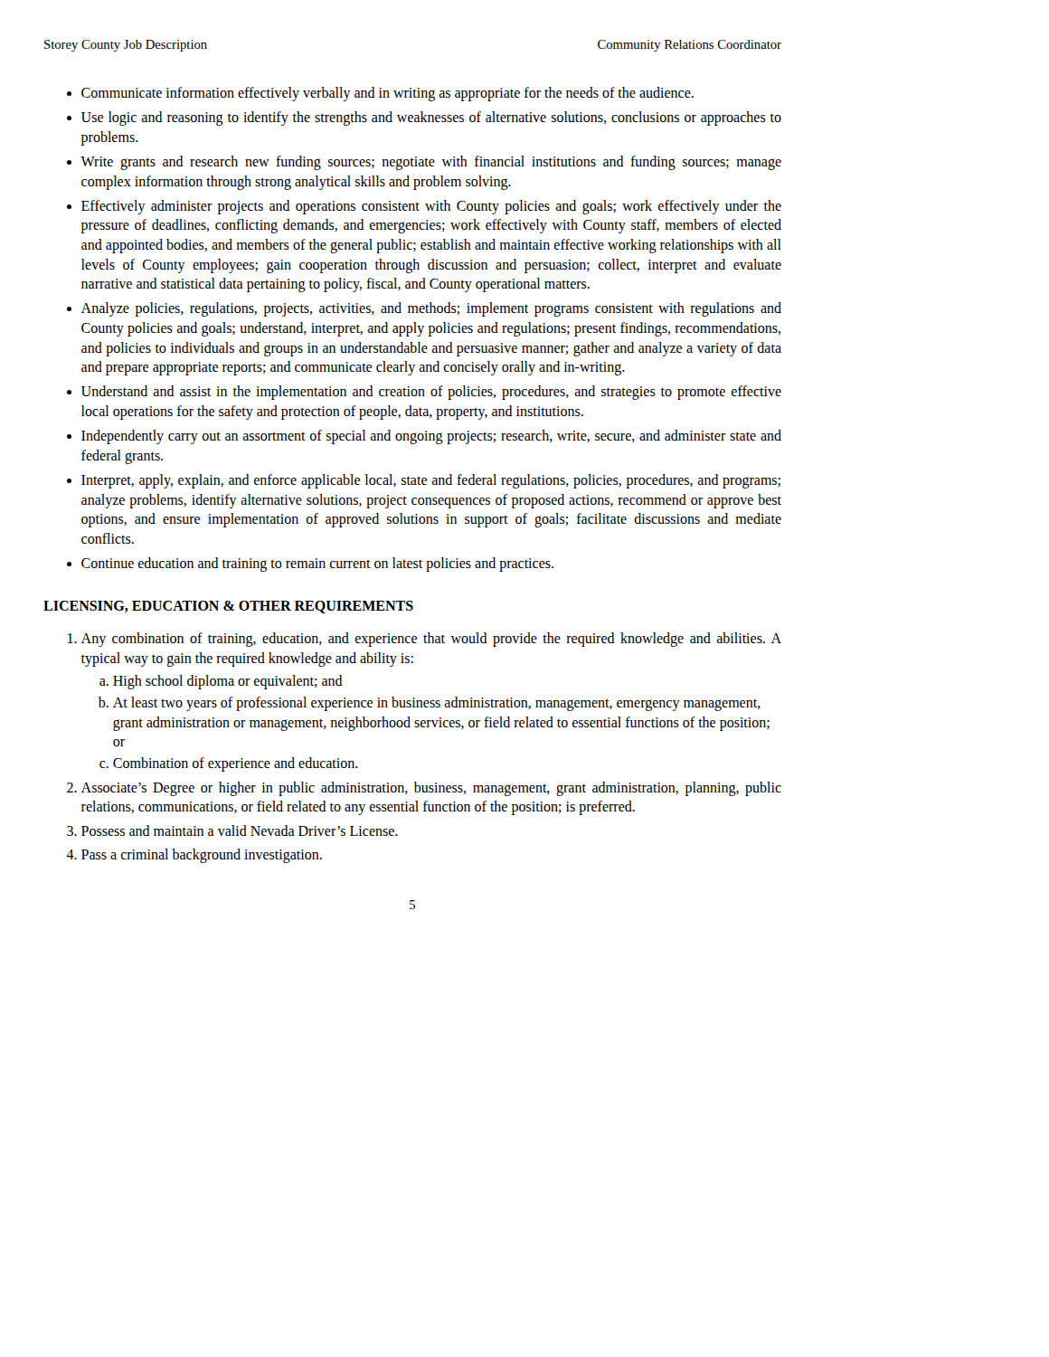Storey County Job Description
Community Relations Coordinator
Communicate information effectively verbally and in writing as appropriate for the needs of the audience.
Use logic and reasoning to identify the strengths and weaknesses of alternative solutions, conclusions or approaches to problems.
Write grants and research new funding sources; negotiate with financial institutions and funding sources; manage complex information through strong analytical skills and problem solving.
Effectively administer projects and operations consistent with County policies and goals; work effectively under the pressure of deadlines, conflicting demands, and emergencies; work effectively with County staff, members of elected and appointed bodies, and members of the general public; establish and maintain effective working relationships with all levels of County employees; gain cooperation through discussion and persuasion; collect, interpret and evaluate narrative and statistical data pertaining to policy, fiscal, and County operational matters.
Analyze policies, regulations, projects, activities, and methods; implement programs consistent with regulations and County policies and goals; understand, interpret, and apply policies and regulations; present findings, recommendations, and policies to individuals and groups in an understandable and persuasive manner; gather and analyze a variety of data and prepare appropriate reports; and communicate clearly and concisely orally and in-writing.
Understand and assist in the implementation and creation of policies, procedures, and strategies to promote effective local operations for the safety and protection of people, data, property, and institutions.
Independently carry out an assortment of special and ongoing projects; research, write, secure, and administer state and federal grants.
Interpret, apply, explain, and enforce applicable local, state and federal regulations, policies, procedures, and programs; analyze problems, identify alternative solutions, project consequences of proposed actions, recommend or approve best options, and ensure implementation of approved solutions in support of goals; facilitate discussions and mediate conflicts.
Continue education and training to remain current on latest policies and practices.
LICENSING, EDUCATION & OTHER REQUIREMENTS
Any combination of training, education, and experience that would provide the required knowledge and abilities. A typical way to gain the required knowledge and ability is:
High school diploma or equivalent; and
At least two years of professional experience in business administration, management, emergency management, grant administration or management, neighborhood services, or field related to essential functions of the position; or
Combination of experience and education.
Associate’s Degree or higher in public administration, business, management, grant administration, planning, public relations, communications, or field related to any essential function of the position; is preferred.
Possess and maintain a valid Nevada Driver’s License.
Pass a criminal background investigation.
5